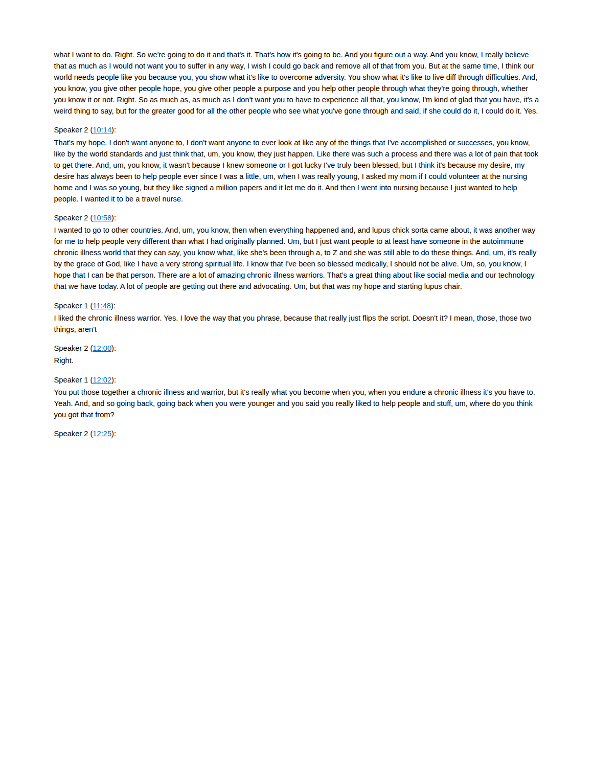what I want to do. Right. So we're going to do it and that's it. That's how it's going to be. And you figure out a way. And you know, I really believe that as much as I would not want you to suffer in any way, I wish I could go back and remove all of that from you. But at the same time, I think our world needs people like you because you, you show what it's like to overcome adversity. You show what it's like to live diff through difficulties. And, you know, you give other people hope, you give other people a purpose and you help other people through what they're going through, whether you know it or not. Right. So as much as, as much as I don't want you to have to experience all that, you know, I'm kind of glad that you have, it's a weird thing to say, but for the greater good for all the other people who see what you've gone through and said, if she could do it, I could do it. Yes.
Speaker 2 (10:14):
That's my hope. I don't want anyone to, I don't want anyone to ever look at like any of the things that I've accomplished or successes, you know, like by the world standards and just think that, um, you know, they just happen. Like there was such a process and there was a lot of pain that took to get there. And, um, you know, it wasn't because I knew someone or I got lucky I've truly been blessed, but I think it's because my desire, my desire has always been to help people ever since I was a little, um, when I was really young, I asked my mom if I could volunteer at the nursing home and I was so young, but they like signed a million papers and it let me do it. And then I went into nursing because I just wanted to help people. I wanted it to be a travel nurse.
Speaker 2 (10:58):
I wanted to go to other countries. And, um, you know, then when everything happened and, and lupus chick sorta came about, it was another way for me to help people very different than what I had originally planned. Um, but I just want people to at least have someone in the autoimmune chronic illness world that they can say, you know what, like she's been through a, to Z and she was still able to do these things. And, um, it's really by the grace of God, like I have a very strong spiritual life. I know that I've been so blessed medically, I should not be alive. Um, so, you know, I hope that I can be that person. There are a lot of amazing chronic illness warriors. That's a great thing about like social media and our technology that we have today. A lot of people are getting out there and advocating. Um, but that was my hope and starting lupus chair.
Speaker 1 (11:48):
I liked the chronic illness warrior. Yes. I love the way that you phrase, because that really just flips the script. Doesn't it? I mean, those, those two things, aren't
Speaker 2 (12:00):
Right.
Speaker 1 (12:02):
You put those together a chronic illness and warrior, but it's really what you become when you, when you endure a chronic illness it's you have to. Yeah. And, and so going back, going back when you were younger and you said you really liked to help people and stuff, um, where do you think you got that from?
Speaker 2 (12:25):